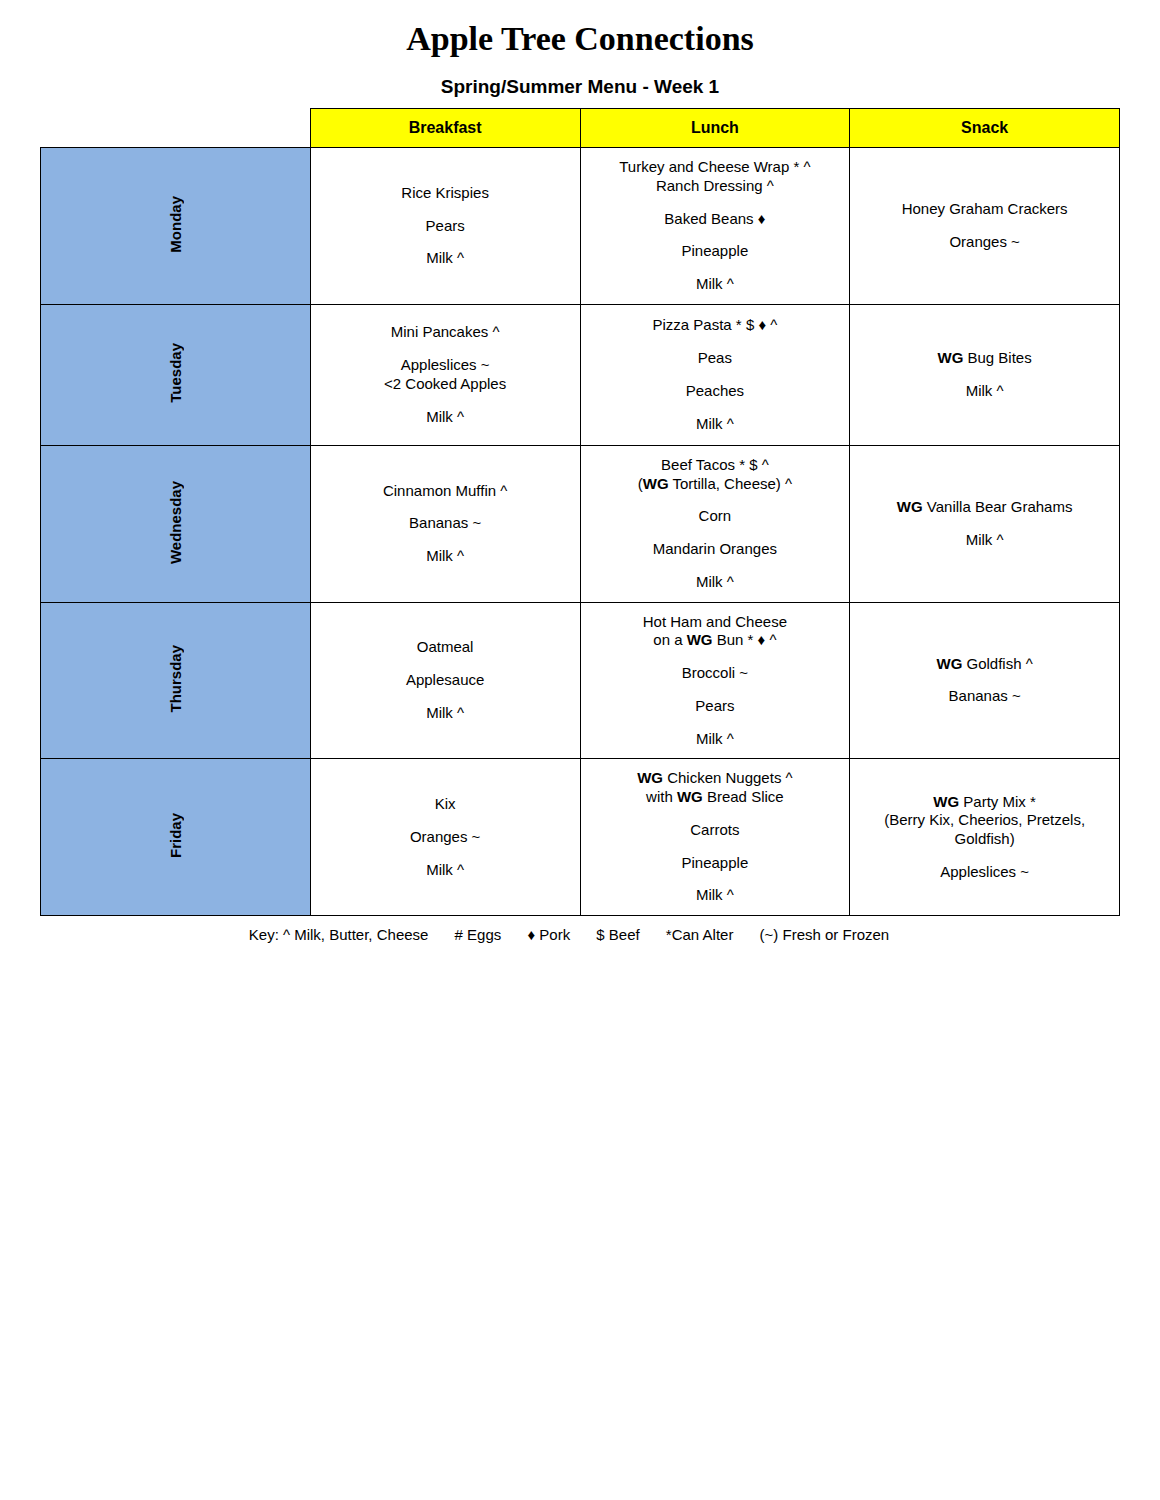Apple Tree Connections
Spring/Summer Menu - Week 1
| | Breakfast | Lunch | Snack |
| --- | --- | --- | --- |
| Monday | Rice Krispies Pears Milk ^ | Turkey and Cheese Wrap * ^ Ranch Dressing ^ Baked Beans ♦ Pineapple Milk ^ | Honey Graham Crackers Oranges ~ |
| Tuesday | Mini Pancakes ^ Appleslices ~ <2 Cooked Apples Milk ^ | Pizza Pasta * $ ♦ ^ Peas Peaches Milk ^ | WG Bug Bites Milk ^ |
| Wednesday | Cinnamon Muffin ^ Bananas ~ Milk ^ | Beef Tacos * $ ^ ( WG Tortilla, Cheese) ^ Corn Mandarin Oranges Milk ^ | WG Vanilla Bear Grahams Milk ^ |
| Thursday | Oatmeal Applesauce Milk ^ | Hot Ham and Cheese on a WG Bun * ♦ ^ Broccoli ~ Pears Milk ^ | WG Goldfish ^ Bananas ~ |
| Friday | Kix Oranges ~ Milk ^ | WG Chicken Nuggets ^ with WG Bread Slice Carrots Pineapple Milk ^ | WG Party Mix * (Berry Kix, Cheerios, Pretzels, Goldfish) Appleslices ~ |
Key: ^ Milk, Butter, Cheese # Eggs ♦ Pork $ Beef *Can Alter (~) Fresh or Frozen